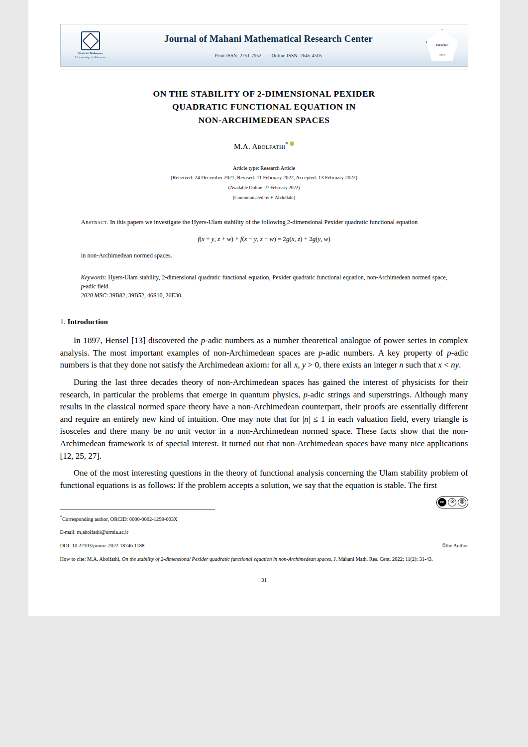Shahid Bahonar University of Kerman
Journal of Mahani Mathematical Research Center
Print ISSN: 2251-7952 Online ISSN: 2645-4505
JMMRC 2012
On the stability of 2-dimensional Pexider
quadratic functional equation in
non-Archimedean spaces
M.A. Abolfathi*
Article type: Research Article
(Received: 24 December 2021, Revised: 11 February 2022, Accepted: 13 February 2022)
(Available Online: 27 February 2022)
(Communicated by F. Abdollahi)
Abstract. In this papers we investigate the Hyers-Ulam stability of the following 2-dimensional Pexider quadratic functional equation
f(x + y, z + w) + f(x − y, z − w) = 2g(x, z) + 2g(y, w)
in non-Archimedean normed spaces.
Keywords: Hyers-Ulam stability, 2-dimensional quadratic functional equation, Pexider quadratic functional equation, non-Archimedean normed space, p-adic field.
2020 MSC: 39B82, 39B52, 46S10, 26E30.
1. Introduction
In 1897, Hensel [13] discovered the p-adic numbers as a number theoretical analogue of power series in complex analysis. The most important examples of non-Archimedean spaces are p-adic numbers. A key property of p-adic numbers is that they done not satisfy the Archimedean axiom: for all x, y > 0, there exists an integer n such that x < ny.
During the last three decades theory of non-Archimedean spaces has gained the interest of physicists for their research, in particular the problems that emerge in quantum physics, p-adic strings and superstrings. Although many results in the classical normed space theory have a non-Archimedean counterpart, their proofs are essentially different and require an entirely new kind of intuition. One may note that for |n| ≤ 1 in each valuation field, every triangle is isosceles and there many be no unit vector in a non-Archimedean normed space. These facts show that the non-Archimedean framework is of special interest. It turned out that non-Archimedean spaces have many nice applications [12, 25, 27].
One of the most interesting questions in the theory of functional analysis concerning the Ulam stability problem of functional equations is as follows: If the problem accepts a solution, we say that the equation is stable. The first
cc ☉ Ⓢ
*Corresponding author, ORCID: 0000-0002-1298-003X
E-mail: m.abolfathi@urmia.ac.ir
DOI: 10.22103/jmmrc.2022.18746.1188 ©the Author
How to cite: M.A. Abolfathi, On the stability of 2-dimensional Pexider quadratic functional equation in non-Archimedean spaces, J. Mahani Math. Res. Cent. 2022; 11(2): 31-43.
31